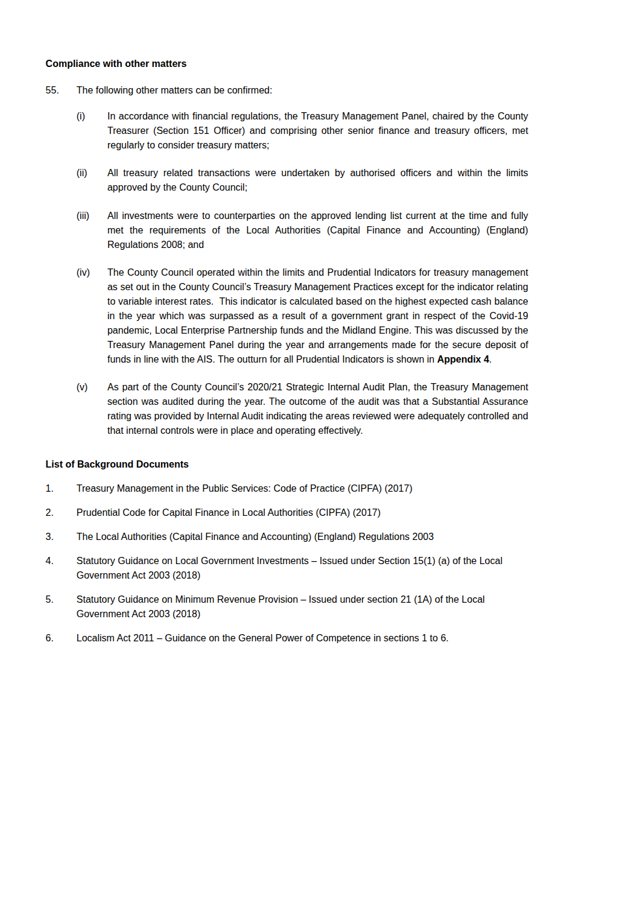Compliance with other matters
55.
The following other matters can be confirmed:
(i) In accordance with financial regulations, the Treasury Management Panel, chaired by the County Treasurer (Section 151 Officer) and comprising other senior finance and treasury officers, met regularly to consider treasury matters;
(ii) All treasury related transactions were undertaken by authorised officers and within the limits approved by the County Council;
(iii) All investments were to counterparties on the approved lending list current at the time and fully met the requirements of the Local Authorities (Capital Finance and Accounting) (England) Regulations 2008; and
(iv) The County Council operated within the limits and Prudential Indicators for treasury management as set out in the County Council’s Treasury Management Practices except for the indicator relating to variable interest rates. This indicator is calculated based on the highest expected cash balance in the year which was surpassed as a result of a government grant in respect of the Covid-19 pandemic, Local Enterprise Partnership funds and the Midland Engine. This was discussed by the Treasury Management Panel during the year and arrangements made for the secure deposit of funds in line with the AIS. The outturn for all Prudential Indicators is shown in Appendix 4.
(v) As part of the County Council’s 2020/21 Strategic Internal Audit Plan, the Treasury Management section was audited during the year. The outcome of the audit was that a Substantial Assurance rating was provided by Internal Audit indicating the areas reviewed were adequately controlled and that internal controls were in place and operating effectively.
List of Background Documents
1. Treasury Management in the Public Services: Code of Practice (CIPFA) (2017)
2. Prudential Code for Capital Finance in Local Authorities (CIPFA) (2017)
3. The Local Authorities (Capital Finance and Accounting) (England) Regulations 2003
4. Statutory Guidance on Local Government Investments – Issued under Section 15(1) (a) of the Local Government Act 2003 (2018)
5. Statutory Guidance on Minimum Revenue Provision – Issued under section 21 (1A) of the Local Government Act 2003 (2018)
6. Localism Act 2011 – Guidance on the General Power of Competence in sections 1 to 6.